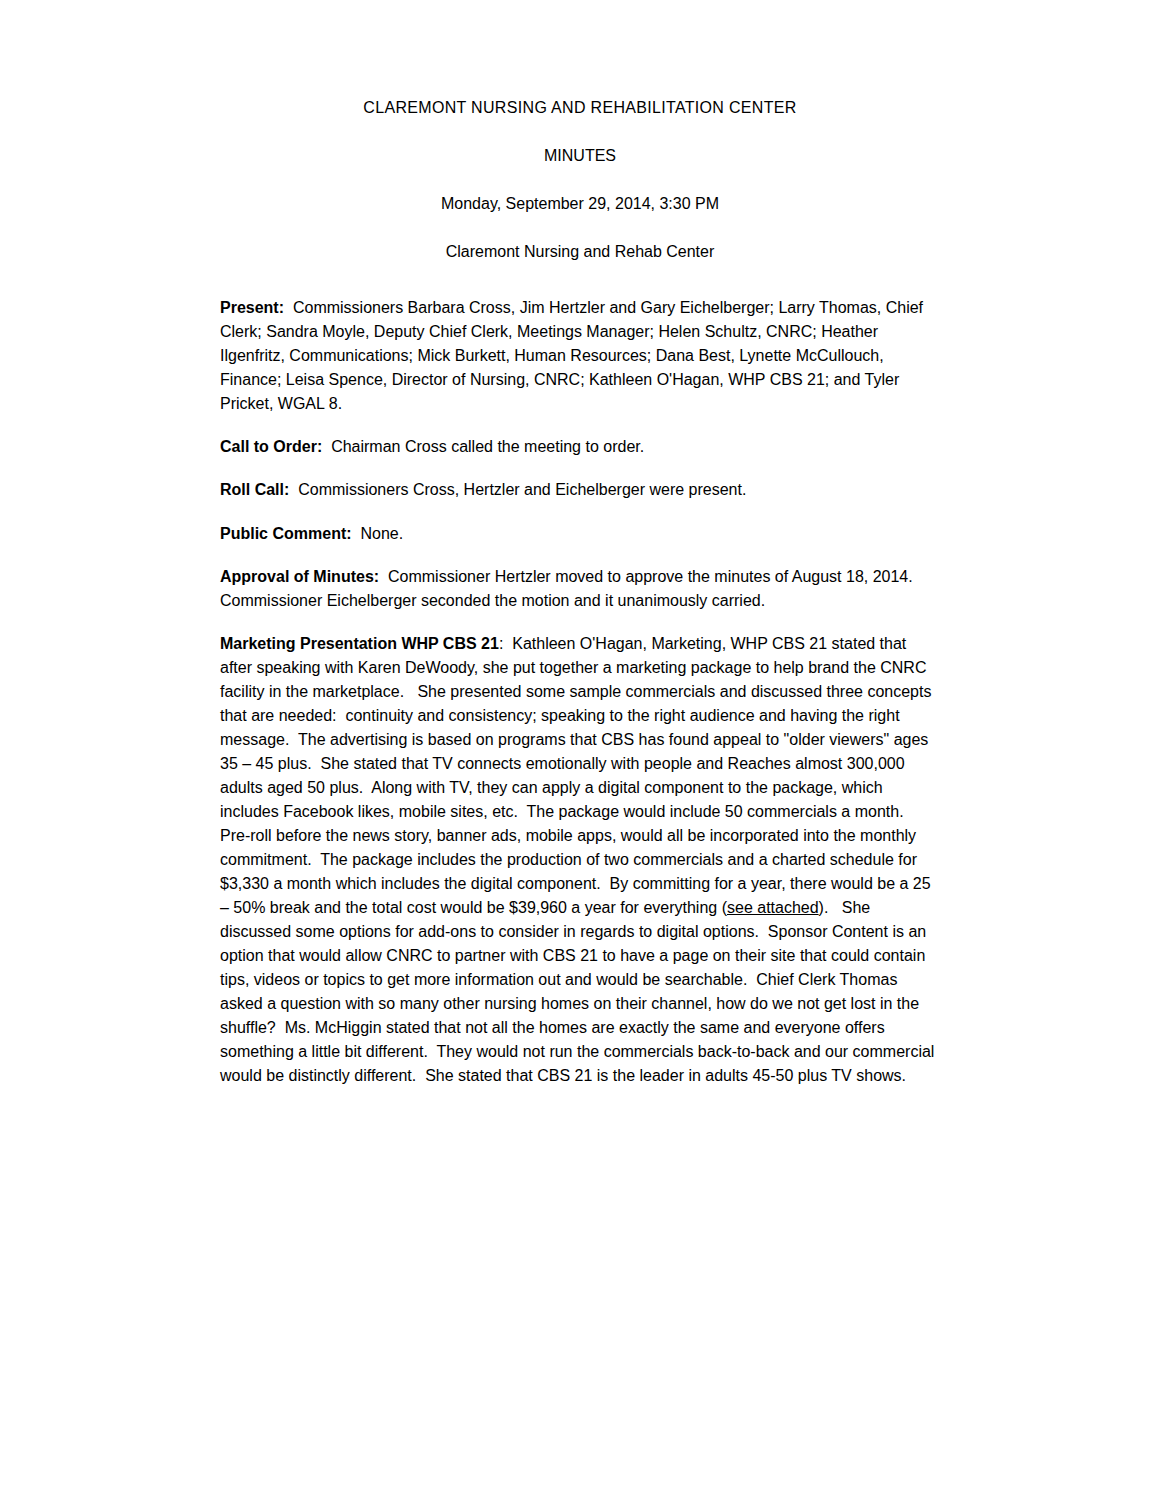CLAREMONT NURSING AND REHABILITATION CENTER
MINUTES
Monday, September 29, 2014, 3:30 PM
Claremont Nursing and Rehab Center
Present: Commissioners Barbara Cross, Jim Hertzler and Gary Eichelberger; Larry Thomas, Chief Clerk; Sandra Moyle, Deputy Chief Clerk, Meetings Manager; Helen Schultz, CNRC; Heather Ilgenfritz, Communications; Mick Burkett, Human Resources; Dana Best, Lynette McCullouch, Finance; Leisa Spence, Director of Nursing, CNRC; Kathleen O'Hagan, WHP CBS 21; and Tyler Pricket, WGAL 8.
Call to Order: Chairman Cross called the meeting to order.
Roll Call: Commissioners Cross, Hertzler and Eichelberger were present.
Public Comment: None.
Approval of Minutes: Commissioner Hertzler moved to approve the minutes of August 18, 2014. Commissioner Eichelberger seconded the motion and it unanimously carried.
Marketing Presentation WHP CBS 21: Kathleen O'Hagan, Marketing, WHP CBS 21 stated that after speaking with Karen DeWoody, she put together a marketing package to help brand the CNRC facility in the marketplace. She presented some sample commercials and discussed three concepts that are needed: continuity and consistency; speaking to the right audience and having the right message. The advertising is based on programs that CBS has found appeal to "older viewers" ages 35 – 45 plus. She stated that TV connects emotionally with people and Reaches almost 300,000 adults aged 50 plus. Along with TV, they can apply a digital component to the package, which includes Facebook likes, mobile sites, etc. The package would include 50 commercials a month. Pre-roll before the news story, banner ads, mobile apps, would all be incorporated into the monthly commitment. The package includes the production of two commercials and a charted schedule for $3,330 a month which includes the digital component. By committing for a year, there would be a 25 – 50% break and the total cost would be $39,960 a year for everything (see attached). She discussed some options for add-ons to consider in regards to digital options. Sponsor Content is an option that would allow CNRC to partner with CBS 21 to have a page on their site that could contain tips, videos or topics to get more information out and would be searchable. Chief Clerk Thomas asked a question with so many other nursing homes on their channel, how do we not get lost in the shuffle? Ms. McHiggin stated that not all the homes are exactly the same and everyone offers something a little bit different. They would not run the commercials back-to-back and our commercial would be distinctly different. She stated that CBS 21 is the leader in adults 45-50 plus TV shows.